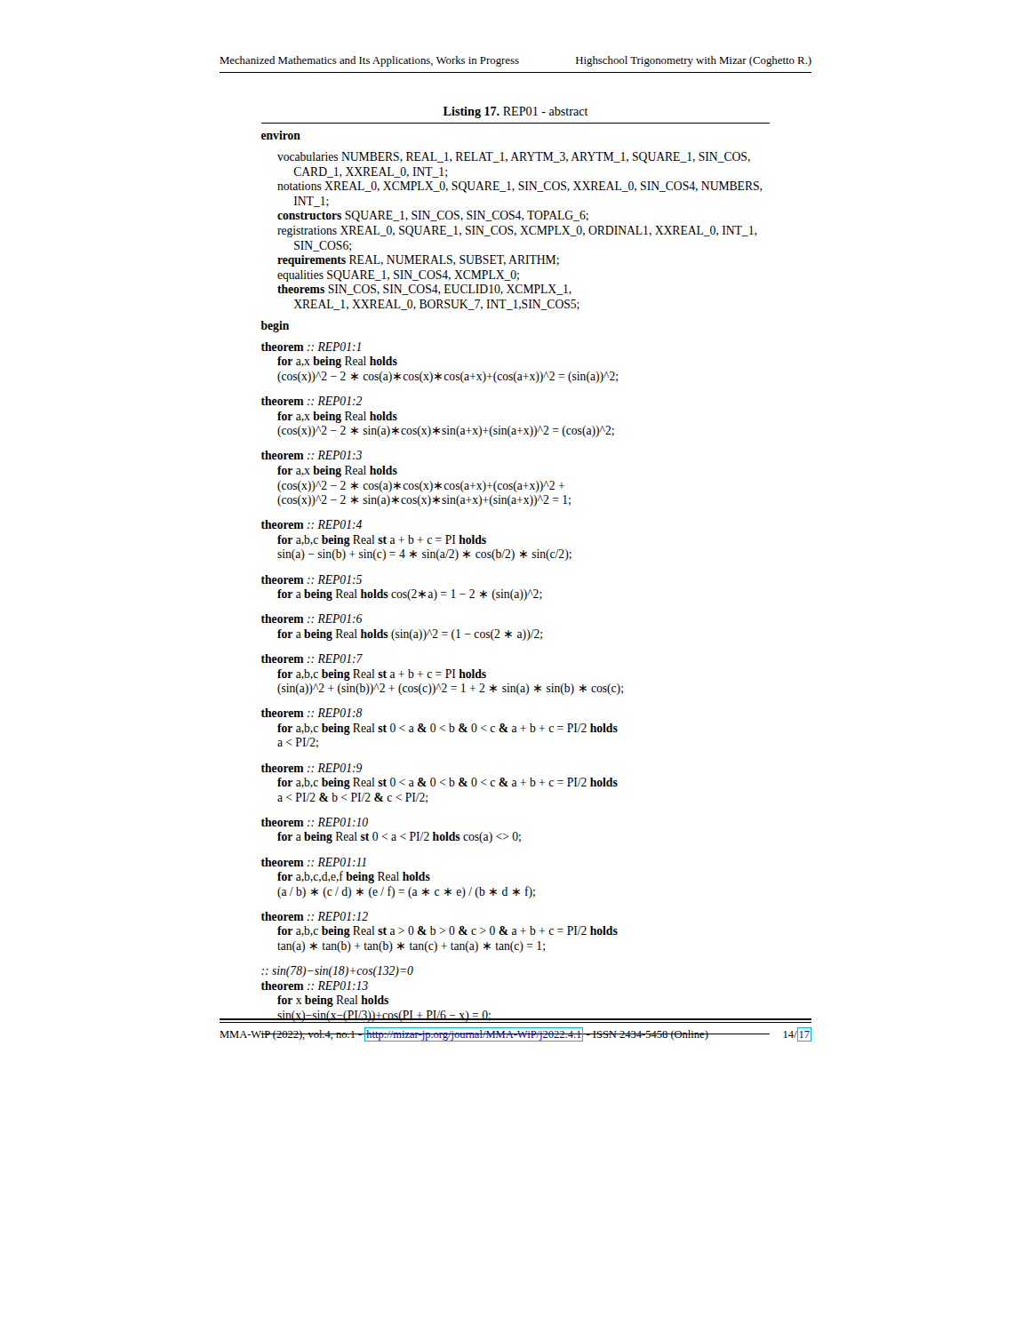Mechanized Mathematics and Its Applications, Works in Progress
Highschool Trigonometry with Mizar (Coghetto R.)
Listing 17. REP01 - abstract
environ
vocabularies NUMBERS, REAL_1, RELAT_1, ARYTM_3, ARYTM_1, SQUARE_1, SIN_COS, CARD_1, XXREAL_0, INT_1; notations XREAL_0, XCMPLX_0, SQUARE_1, SIN_COS, XXREAL_0, SIN_COS4, NUMBERS, INT_1; constructors SQUARE_1, SIN_COS, SIN_COS4, TOPALG_6; registrations XREAL_0, SQUARE_1, SIN_COS, XCMPLX_0, ORDINAL1, XXREAL_0, INT_1, SIN_COS6; requirements REAL, NUMERALS, SUBSET, ARITHM; equalities SQUARE_1, SIN_COS4, XCMPLX_0; theorems SIN_COS, SIN_COS4, EUCLID10, XCMPLX_1, XREAL_1, XXREAL_0, BORSUK_7, INT_1,SIN_COS5;
begin
theorem :: REP01:1 for a,x being Real holds (cos(x))^2 − 2 ∗ cos(a)∗cos(x)∗cos(a+x)+(cos(a+x))^2 = (sin(a))^2;
theorem :: REP01:2 for a,x being Real holds (cos(x))^2 − 2 ∗ sin(a)∗cos(x)∗sin(a+x)+(sin(a+x))^2 = (cos(a))^2;
theorem :: REP01:3 for a,x being Real holds (cos(x))^2 − 2 ∗ cos(a)∗cos(x)∗cos(a+x)+(cos(a+x))^2 + (cos(x))^2 − 2 ∗ sin(a)∗cos(x)∗sin(a+x)+(sin(a+x))^2 = 1;
theorem :: REP01:4 for a,b,c being Real st a + b + c = PI holds sin(a) − sin(b) + sin(c) = 4 ∗ sin(a/2) ∗ cos(b/2) ∗ sin(c/2);
theorem :: REP01:5 for a being Real holds cos(2∗a) = 1 − 2 ∗ (sin(a))^2;
theorem :: REP01:6 for a being Real holds (sin(a))^2 = (1 − cos(2 ∗ a))/2;
theorem :: REP01:7 for a,b,c being Real st a + b + c = PI holds (sin(a))^2 + (sin(b))^2 + (cos(c))^2 = 1 + 2 ∗ sin(a) ∗ sin(b) ∗ cos(c);
theorem :: REP01:8 for a,b,c being Real st 0 < a & 0 < b & 0 < c & a + b + c = PI/2 holds a < PI/2;
theorem :: REP01:9 for a,b,c being Real st 0 < a & 0 < b & 0 < c & a + b + c = PI/2 holds a < PI/2 & b < PI/2 & c < PI/2;
theorem :: REP01:10 for a being Real st 0 < a < PI/2 holds cos(a) <> 0;
theorem :: REP01:11 for a,b,c,d,e,f being Real holds (a / b) ∗ (c / d) ∗ (e / f) = (a ∗ c ∗ e) / (b ∗ d ∗ f);
theorem :: REP01:12 for a,b,c being Real st a > 0 & b > 0 & c > 0 & a + b + c = PI/2 holds tan(a) ∗ tan(b) + tan(b) ∗ tan(c) + tan(a) ∗ tan(c) = 1;
:: sin(78)−sin(18)+cos(132)=0 theorem :: REP01:13 for x being Real holds sin(x)−sin(x−(PI/3))+cos(PI + PI/6 − x) = 0;
MMA-WiP (2022), vol.4, no.1 - http://mizar-jp.org/journal/MMA-WiP/j2022.4.1 - ISSN 2434-5458 (Online)
14/17